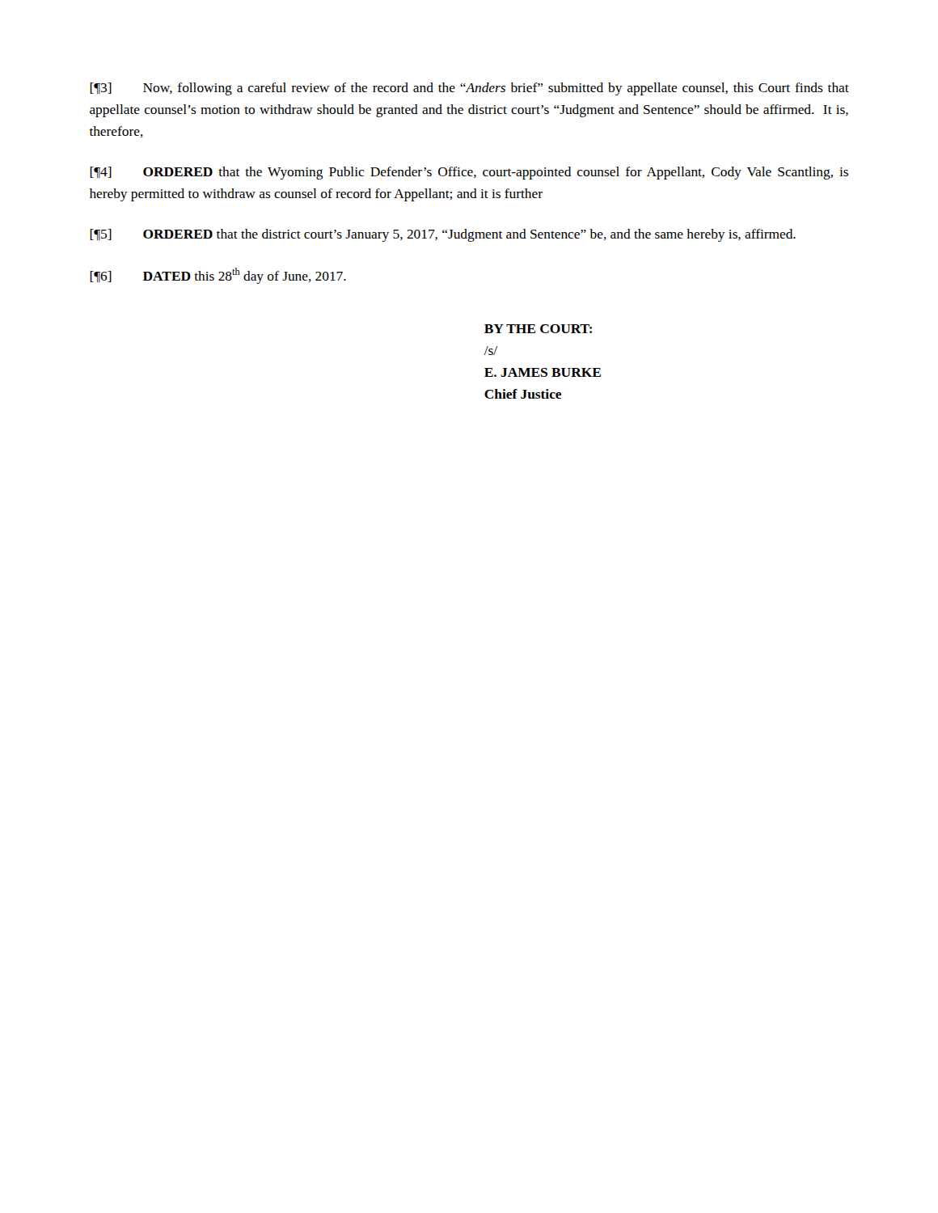[¶3] Now, following a careful review of the record and the “Anders brief” submitted by appellate counsel, this Court finds that appellate counsel’s motion to withdraw should be granted and the district court’s “Judgment and Sentence” should be affirmed. It is, therefore,
[¶4] ORDERED that the Wyoming Public Defender’s Office, court-appointed counsel for Appellant, Cody Vale Scantling, is hereby permitted to withdraw as counsel of record for Appellant; and it is further
[¶5] ORDERED that the district court’s January 5, 2017, “Judgment and Sentence” be, and the same hereby is, affirmed.
[¶6] DATED this 28th day of June, 2017.
BY THE COURT:
/s/
E. JAMES BURKE
Chief Justice